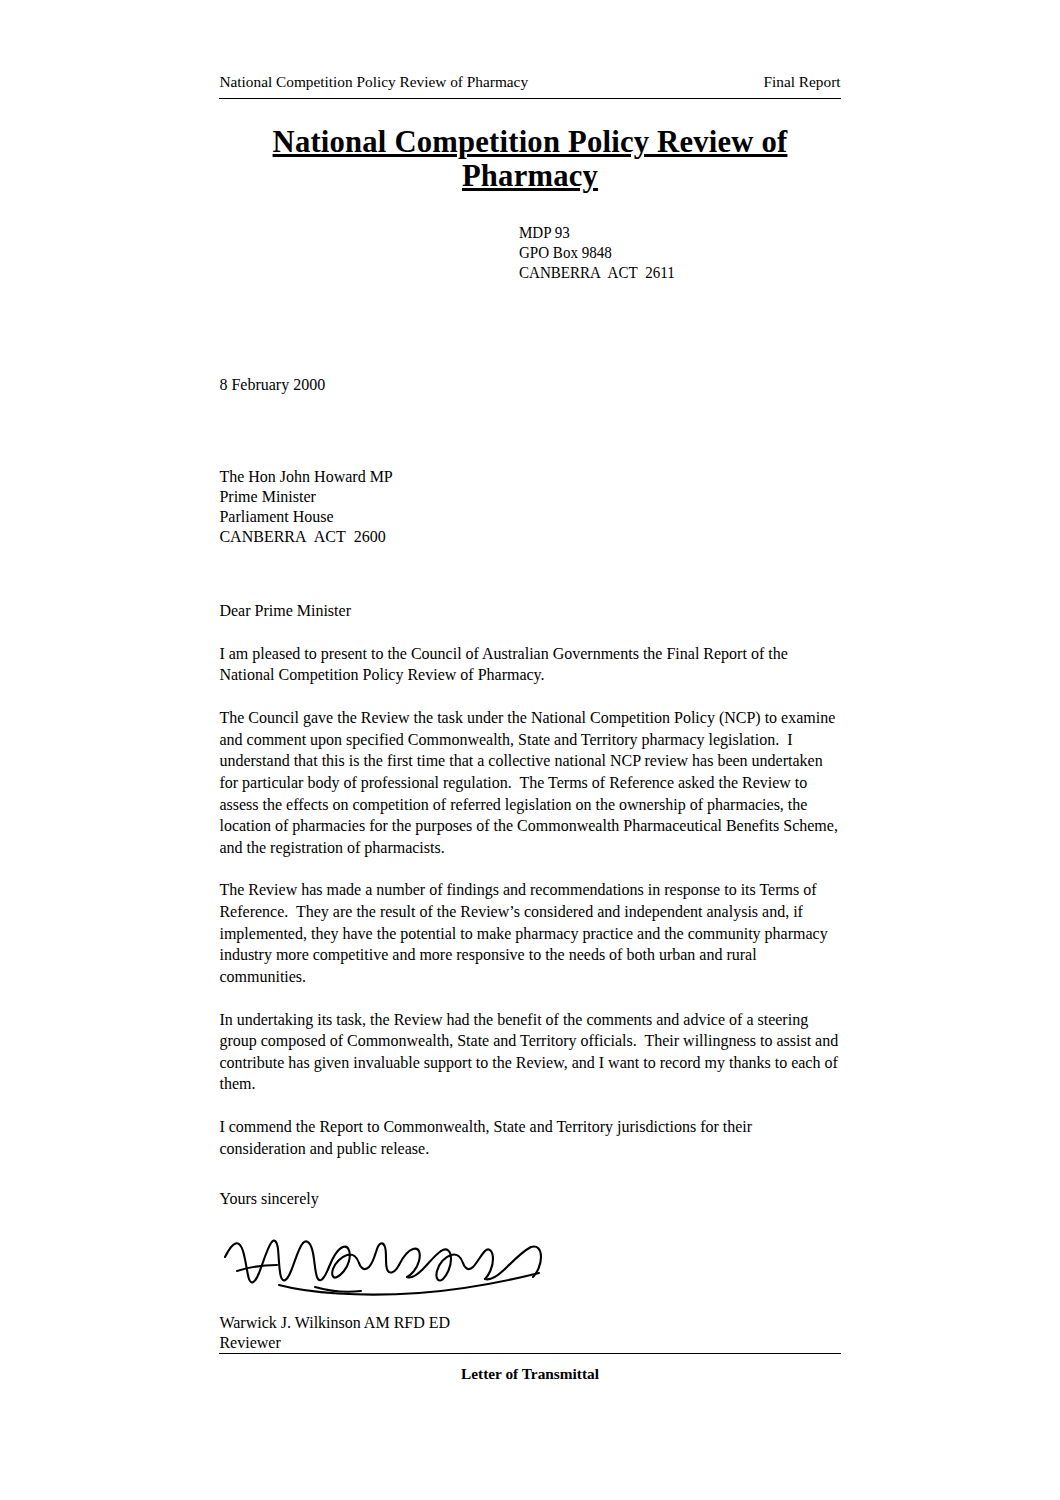National Competition Policy Review of Pharmacy Final Report
National Competition Policy Review of Pharmacy
MDP 93
GPO Box 9848
CANBERRA ACT 2611
8 February 2000
The Hon John Howard MP
Prime Minister
Parliament House
CANBERRA ACT 2600
Dear Prime Minister
I am pleased to present to the Council of Australian Governments the Final Report of the National Competition Policy Review of Pharmacy.
The Council gave the Review the task under the National Competition Policy (NCP) to examine and comment upon specified Commonwealth, State and Territory pharmacy legislation. I understand that this is the first time that a collective national NCP review has been undertaken for particular body of professional regulation. The Terms of Reference asked the Review to assess the effects on competition of referred legislation on the ownership of pharmacies, the location of pharmacies for the purposes of the Commonwealth Pharmaceutical Benefits Scheme, and the registration of pharmacists.
The Review has made a number of findings and recommendations in response to its Terms of Reference. They are the result of the Review’s considered and independent analysis and, if implemented, they have the potential to make pharmacy practice and the community pharmacy industry more competitive and more responsive to the needs of both urban and rural communities.
In undertaking its task, the Review had the benefit of the comments and advice of a steering group composed of Commonwealth, State and Territory officials. Their willingness to assist and contribute has given invaluable support to the Review, and I want to record my thanks to each of them.
I commend the Report to Commonwealth, State and Territory jurisdictions for their consideration and public release.
Yours sincerely
Warwick J. Wilkinson AM RFD ED
Reviewer
Letter of Transmittal